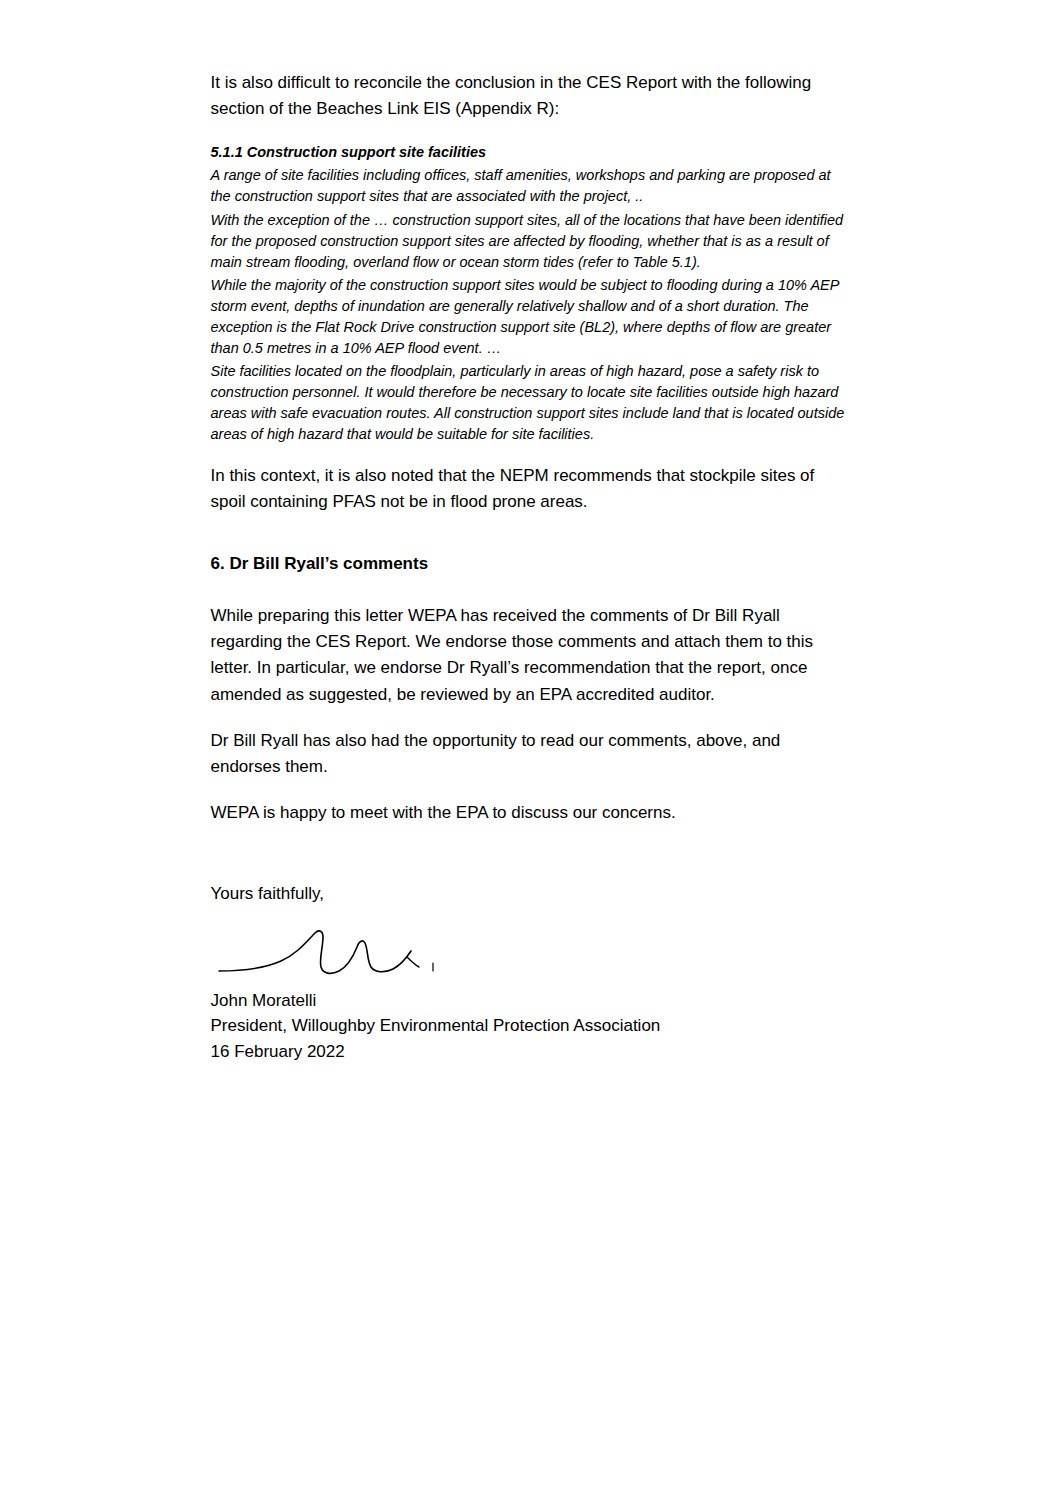It is also difficult to reconcile the conclusion in the CES Report with the following section of the Beaches Link EIS (Appendix R):
5.1.1 Construction support site facilities
A range of site facilities including offices, staff amenities, workshops and parking are proposed at the construction support sites that are associated with the project, ..
With the exception of the … construction support sites, all of the locations that have been identified for the proposed construction support sites are affected by flooding, whether that is as a result of main stream flooding, overland flow or ocean storm tides (refer to Table 5.1).
While the majority of the construction support sites would be subject to flooding during a 10% AEP storm event, depths of inundation are generally relatively shallow and of a short duration. The exception is the Flat Rock Drive construction support site (BL2), where depths of flow are greater than 0.5 metres in a 10% AEP flood event. …
Site facilities located on the floodplain, particularly in areas of high hazard, pose a safety risk to construction personnel. It would therefore be necessary to locate site facilities outside high hazard areas with safe evacuation routes. All construction support sites include land that is located outside areas of high hazard that would be suitable for site facilities.
In this context, it is also noted that the NEPM recommends that stockpile sites of spoil containing PFAS not be in flood prone areas.
6. Dr Bill Ryall’s comments
While preparing this letter WEPA has received the comments of Dr Bill Ryall regarding the CES Report. We endorse those comments and attach them to this letter. In particular, we endorse Dr Ryall’s recommendation that the report, once amended as suggested, be reviewed by an EPA accredited auditor.
Dr Bill Ryall has also had the opportunity to read our comments, above, and endorses them.
WEPA is happy to meet with the EPA to discuss our concerns.
Yours faithfully,
John Moratelli
President, Willoughby Environmental Protection Association
16 February 2022